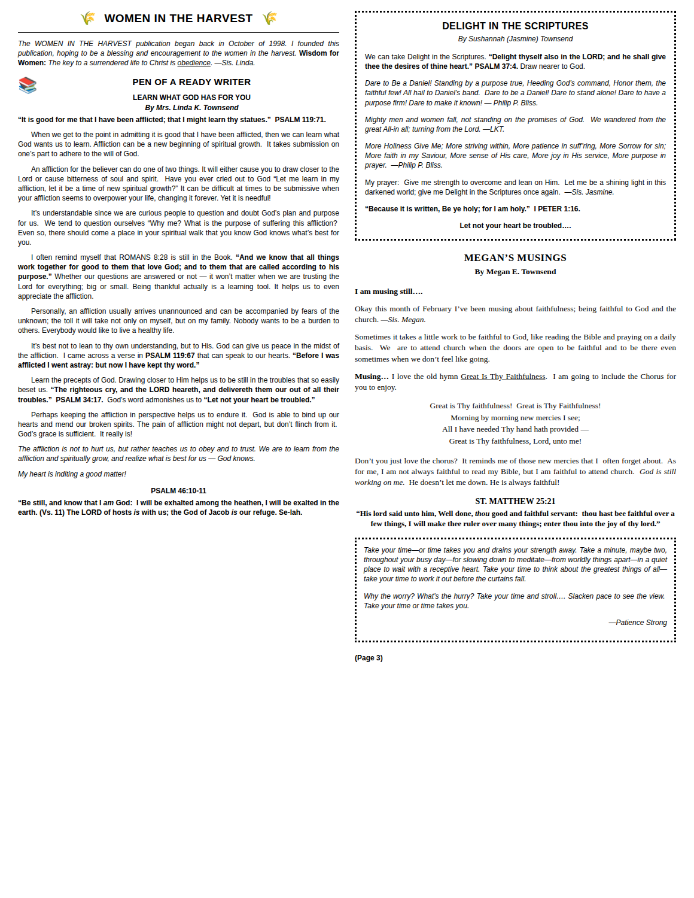🌾
WOMEN IN THE HARVEST
🌾
The WOMEN IN THE HARVEST publication began back in October of 1998. I founded this publication, hoping to be a blessing and encouragement to the women in the harvest. Wisdom for Women: The key to a surrendered life to Christ is obedience. —Sis. Linda.
📚
PEN OF A READY WRITER
LEARN WHAT GOD HAS FOR YOU By Mrs. Linda K. Townsend
“It is good for me that I have been afflicted; that I might learn thy statues.” PSALM 119:71.
When we get to the point in admitting it is good that I have been afflicted, then we can learn what God wants us to learn. Affliction can be a new beginning of spiritual growth. It takes submission on one’s part to adhere to the will of God.
An affliction for the believer can do one of two things. It will either cause you to draw closer to the Lord or cause bitterness of soul and spirit. Have you ever cried out to God “Let me learn in my affliction, let it be a time of new spiritual growth?” It can be difficult at times to be submissive when your affliction seems to overpower your life, changing it forever. Yet it is needful!
It’s understandable since we are curious people to question and doubt God’s plan and purpose for us. We tend to question ourselves “Why me? What is the purpose of suffering this affliction? Even so, there should come a place in your spiritual walk that you know God knows what’s best for you.
I often remind myself that ROMANS 8:28 is still in the Book. “And we know that all things work together for good to them that love God; and to them that are called according to his purpose.” Whether our questions are answered or not — it won’t matter when we are trusting the Lord for everything; big or small. Being thankful actually is a learning tool. It helps us to even appreciate the affliction.
Personally, an affliction usually arrives unannounced and can be accompanied by fears of the unknown; the toll it will take not only on myself, but on my family. Nobody wants to be a burden to others. Everybody would like to live a healthy life.
It’s best not to lean to thy own understanding, but to His. God can give us peace in the midst of the affliction. I came across a verse in PSALM 119:67 that can speak to our hearts. “Before I was afflicted I went astray: but now I have kept thy word.”
Learn the precepts of God. Drawing closer to Him helps us to be still in the troubles that so easily beset us. “The righteous cry, and the LORD heareth, and delivereth them our out of all their troubles.” PSALM 34:17. God’s word admonishes us to “Let not your heart be troubled.”
Perhaps keeping the affliction in perspective helps us to endure it. God is able to bind up our hearts and mend our broken spirits. The pain of affliction might not depart, but don’t flinch from it. God’s grace is sufficient. It really is!
The affliction is not to hurt us, but rather teaches us to obey and to trust. We are to learn from the affliction and spiritually grow, and realize what is best for us — God knows.
My heart is inditing a good matter!
PSALM 46:10-11
“Be still, and know that I am God: I will be exhalted among the heathen, I will be exalted in the earth. (Vs. 11) The LORD of hosts is with us; the God of Jacob is our refuge. Se-lah.
DELIGHT IN THE SCRIPTURES
By Sushannah (Jasmine) Townsend
We can take Delight in the Scriptures. “Delight thyself also in the LORD; and he shall give thee the desires of thine heart.” PSALM 37:4. Draw nearer to God.
Dare to Be a Daniel! Standing by a purpose true, Heeding God’s command, Honor them, the faithful few! All hail to Daniel’s band. Dare to be a Daniel! Dare to stand alone! Dare to have a purpose firm! Dare to make it known! — Philip P. Bliss.
Mighty men and women fall, not standing on the promises of God. We wandered from the great All-in all; turning from the Lord. —LKT.
More Holiness Give Me; More striving within, More patience in suff’ring, More Sorrow for sin; More faith in my Saviour, More sense of His care, More joy in His service, More purpose in prayer. —Philip P. Bliss.
My prayer: Give me strength to overcome and lean on Him. Let me be a shining light in this darkened world; give me Delight in the Scriptures once again. —Sis. Jasmine.
“Because it is written, Be ye holy; for I am holy.” I PETER 1:16.
Let not your heart be troubled….
MEGAN’S MUSINGS
By Megan E. Townsend
I am musing still….
Okay this month of February I’ve been musing about faithfulness; being faithful to God and the church. —Sis. Megan.
Sometimes it takes a little work to be faithful to God, like reading the Bible and praying on a daily basis. We are to attend church when the doors are open to be faithful and to be there even sometimes when we don’t feel like going.
Musing… I love the old hymn Great Is Thy Faithfulness. I am going to include the Chorus for you to enjoy.
Great is Thy faithfulness! Great is Thy Faithfulness!
Morning by morning new mercies I see;
All I have needed Thy hand hath provided —
Great is Thy faithfulness, Lord, unto me!
Don’t you just love the chorus? It reminds me of those new mercies that I often forget about. As for me, I am not always faithful to read my Bible, but I am faithful to attend church. God is still working on me. He doesn’t let me down. He is always faithful!
ST. MATTHEW 25:21
“His lord said unto him, Well done, thou good and faithful servant: thou hast bee faithful over a few things, I will make thee ruler over many things; enter thou into the joy of thy lord.”
Take your time—or time takes you and drains your strength away. Take a minute, maybe two, throughout your busy day—for slowing down to meditate—from worldly things apart—in a quiet place to wait with a receptive heart. Take your time to think about the greatest things of all—take your time to work it out before the curtains fall.
Why the worry? What’s the hurry? Take your time and stroll…. Slacken pace to see the view. Take your time or time takes you.
—Patience Strong
(Page 3)